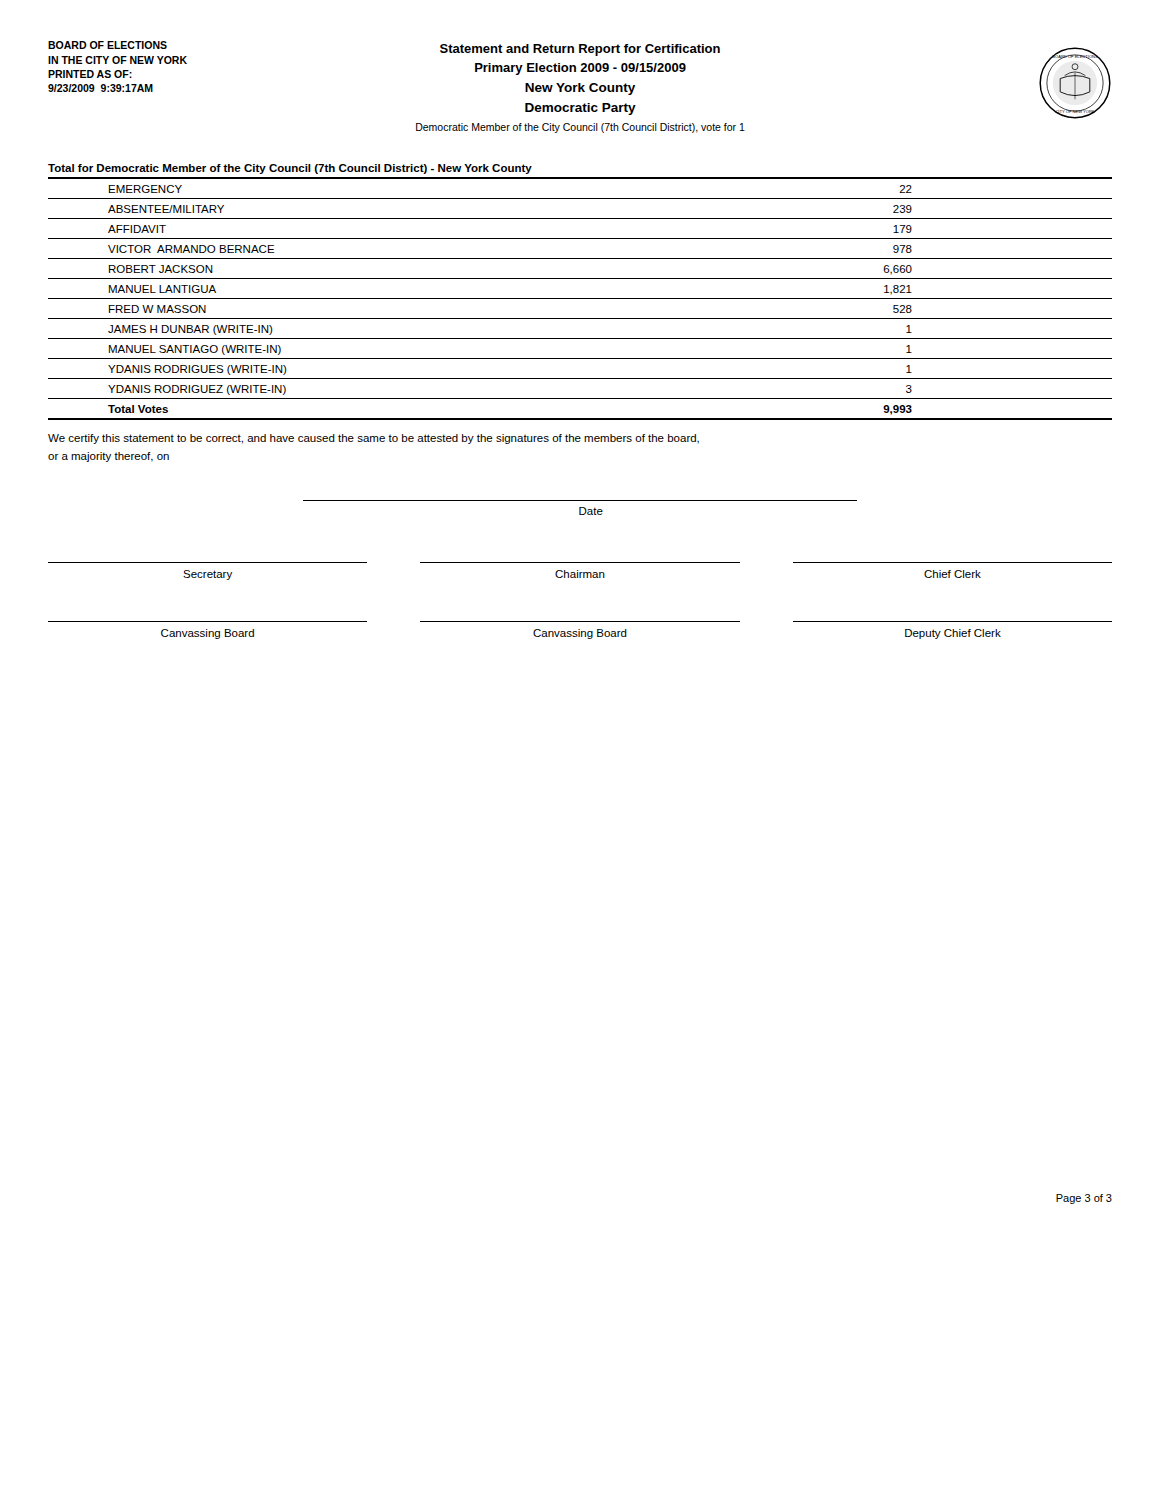BOARD OF ELECTIONS
IN THE CITY OF NEW YORK
PRINTED AS OF:
9/23/2009 9:39:17AM
Statement and Return Report for Certification
Primary Election 2009 - 09/15/2009
New York County
Democratic Party
Democratic Member of the City Council (7th Council District), vote for 1
BOARD OF ELECTIONS CITY OF NEW YORK
Total for Democratic Member of the City Council (7th Council District) - New York County
| EMERGENCY | 22 |
| ABSENTEE/MILITARY | 239 |
| AFFIDAVIT | 179 |
| VICTOR ARMANDO BERNACE | 978 |
| ROBERT JACKSON | 6,660 |
| MANUEL LANTIGUA | 1,821 |
| FRED W MASSON | 528 |
| JAMES H DUNBAR (WRITE-IN) | 1 |
| MANUEL SANTIAGO (WRITE-IN) | 1 |
| YDANIS RODRIGUES (WRITE-IN) | 1 |
| YDANIS RODRIGUEZ (WRITE-IN) | 3 |
| Total Votes | 9,993 |
We certify this statement to be correct, and have caused the same to be attested by the signatures of the members of the board,
or a majority thereof, on
Date
Secretary
Chairman
Chief Clerk
Canvassing Board
Canvassing Board
Deputy Chief Clerk
Page 3 of 3